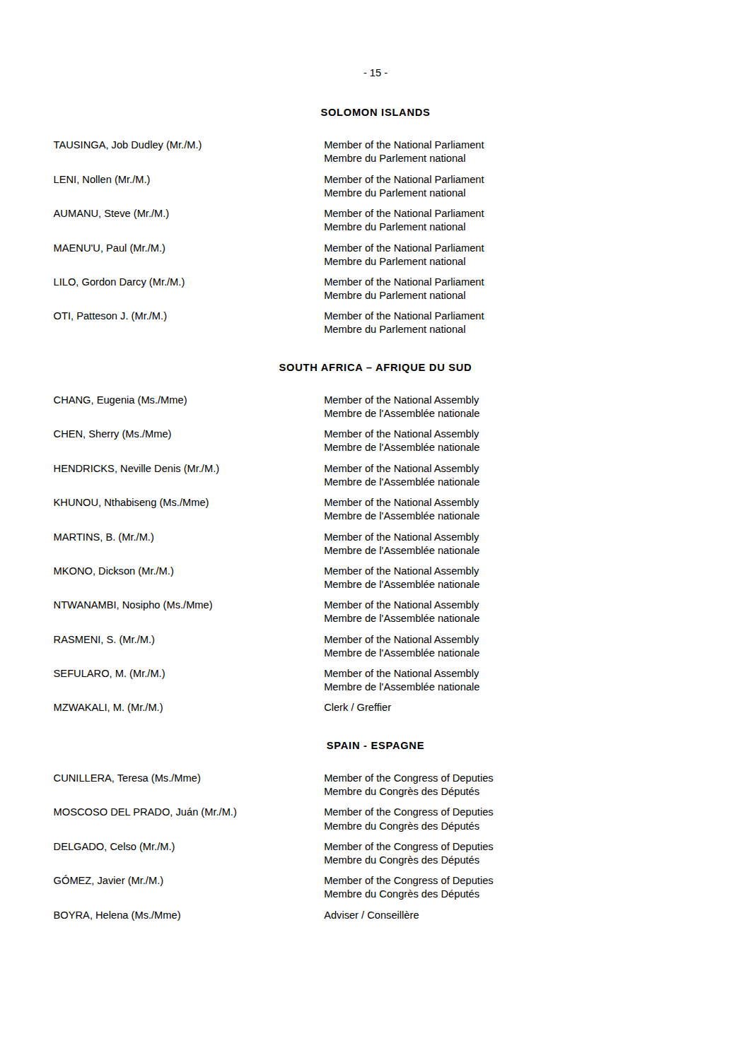- 15 -
SOLOMON ISLANDS
| TAUSINGA, Job Dudley (Mr./M.) | Member of the National Parliament Membre du Parlement national |
| LENI, Nollen (Mr./M.) | Member of the National Parliament Membre du Parlement national |
| AUMANU, Steve (Mr./M.) | Member of the National Parliament Membre du Parlement national |
| MAENU'U, Paul (Mr./M.) | Member of the National Parliament Membre du Parlement national |
| LILO, Gordon Darcy (Mr./M.) | Member of the National Parliament Membre du Parlement national |
| OTI, Patteson J. (Mr./M.) | Member of the National Parliament Membre du Parlement national |
SOUTH AFRICA – AFRIQUE DU SUD
| CHANG, Eugenia (Ms./Mme) | Member of the National Assembly Membre de l'Assemblée nationale |
| CHEN, Sherry (Ms./Mme) | Member of the National Assembly Membre de l'Assemblée nationale |
| HENDRICKS, Neville Denis (Mr./M.) | Member of the National Assembly Membre de l'Assemblée nationale |
| KHUNOU, Nthabiseng (Ms./Mme) | Member of the National Assembly Membre de l'Assemblée nationale |
| MARTINS, B. (Mr./M.) | Member of the National Assembly Membre de l'Assemblée nationale |
| MKONO, Dickson (Mr./M.) | Member of the National Assembly Membre de l'Assemblée nationale |
| NTWANAMBI, Nosipho (Ms./Mme) | Member of the National Assembly Membre de l'Assemblée nationale |
| RASMENI, S. (Mr./M.) | Member of the National Assembly Membre de l'Assemblée nationale |
| SEFULARO, M. (Mr./M.) | Member of the National Assembly Membre de l'Assemblée nationale |
| MZWAKALI, M. (Mr./M.) | Clerk / Greffier |
SPAIN - ESPAGNE
| CUNILLERA, Teresa (Ms./Mme) | Member of the Congress of Deputies Membre du Congrès des Députés |
| MOSCOSO DEL PRADO, Juán (Mr./M.) | Member of the Congress of Deputies Membre du Congrès des Députés |
| DELGADO, Celso (Mr./M.) | Member of the Congress of Deputies Membre du Congrès des Députés |
| GÓMEZ, Javier (Mr./M.) | Member of the Congress of Deputies Membre du Congrès des Députés |
| BOYRA, Helena (Ms./Mme) | Adviser / Conseillère |